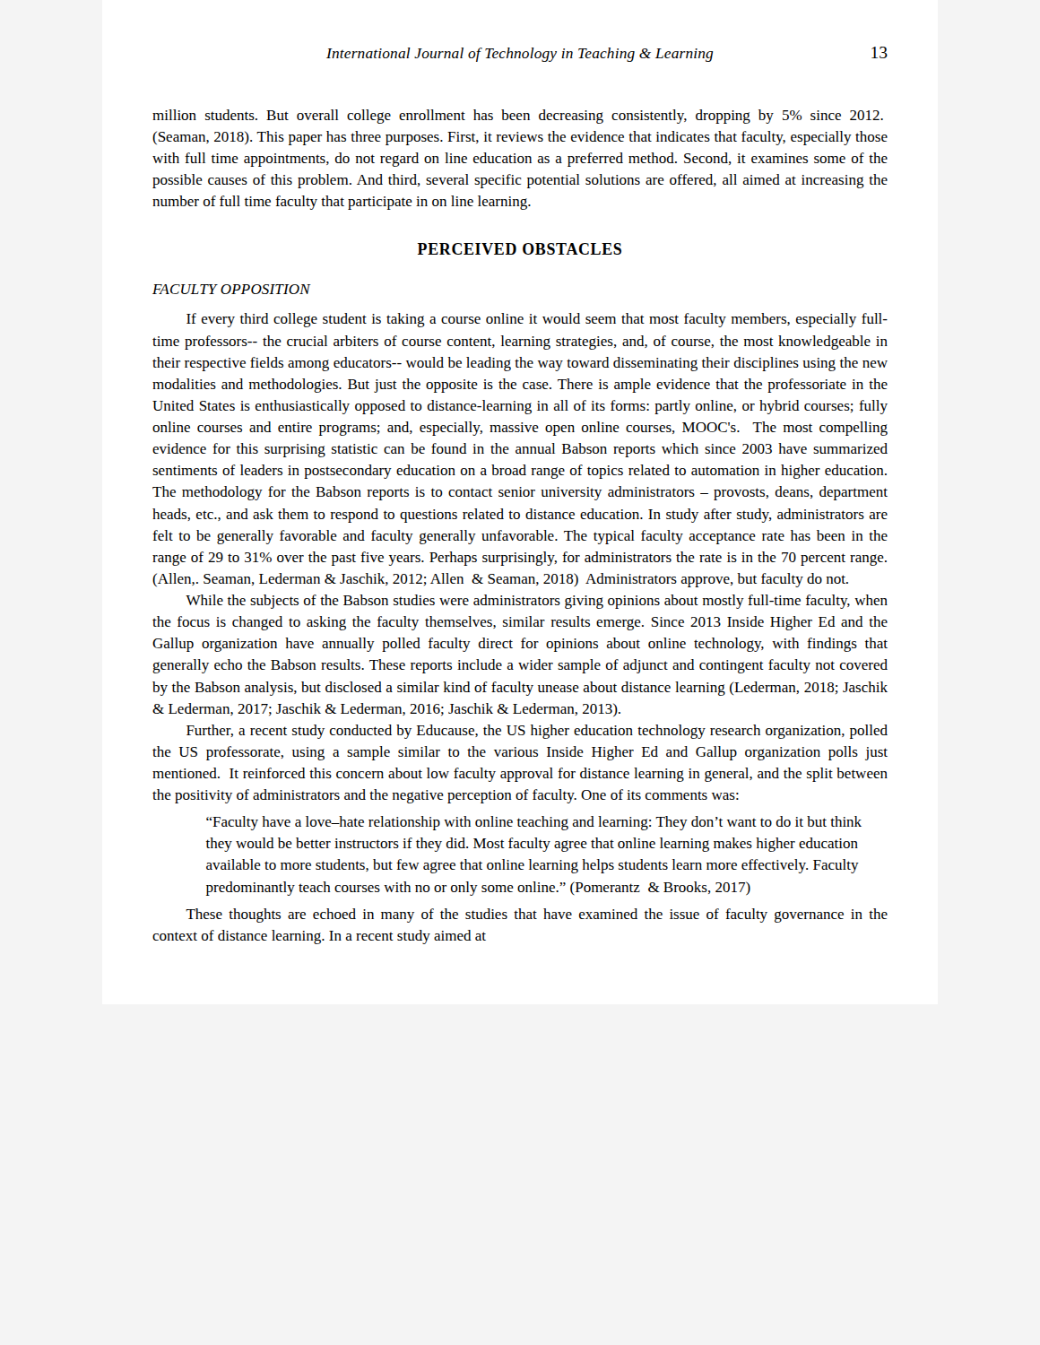International Journal of Technology in Teaching & Learning 13
million students. But overall college enrollment has been decreasing consistently, dropping by 5% since 2012. (Seaman, 2018). This paper has three purposes. First, it reviews the evidence that indicates that faculty, especially those with full time appointments, do not regard on line education as a preferred method. Second, it examines some of the possible causes of this problem. And third, several specific potential solutions are offered, all aimed at increasing the number of full time faculty that participate in on line learning.
Perceived Obstacles
Faculty Opposition
If every third college student is taking a course online it would seem that most faculty members, especially full-time professors-- the crucial arbiters of course content, learning strategies, and, of course, the most knowledgeable in their respective fields among educators-- would be leading the way toward disseminating their disciplines using the new modalities and methodologies. But just the opposite is the case. There is ample evidence that the professoriate in the United States is enthusiastically opposed to distance-learning in all of its forms: partly online, or hybrid courses; fully online courses and entire programs; and, especially, massive open online courses, MOOC's. The most compelling evidence for this surprising statistic can be found in the annual Babson reports which since 2003 have summarized sentiments of leaders in postsecondary education on a broad range of topics related to automation in higher education. The methodology for the Babson reports is to contact senior university administrators – provosts, deans, department heads, etc., and ask them to respond to questions related to distance education. In study after study, administrators are felt to be generally favorable and faculty generally unfavorable. The typical faculty acceptance rate has been in the range of 29 to 31% over the past five years. Perhaps surprisingly, for administrators the rate is in the 70 percent range. (Allen,. Seaman, Lederman & Jaschik, 2012; Allen & Seaman, 2018) Administrators approve, but faculty do not.
While the subjects of the Babson studies were administrators giving opinions about mostly full-time faculty, when the focus is changed to asking the faculty themselves, similar results emerge. Since 2013 Inside Higher Ed and the Gallup organization have annually polled faculty direct for opinions about online technology, with findings that generally echo the Babson results. These reports include a wider sample of adjunct and contingent faculty not covered by the Babson analysis, but disclosed a similar kind of faculty unease about distance learning (Lederman, 2018; Jaschik & Lederman, 2017; Jaschik & Lederman, 2016; Jaschik & Lederman, 2013).
Further, a recent study conducted by Educause, the US higher education technology research organization, polled the US professorate, using a sample similar to the various Inside Higher Ed and Gallup organization polls just mentioned. It reinforced this concern about low faculty approval for distance learning in general, and the split between the positivity of administrators and the negative perception of faculty. One of its comments was:
“Faculty have a love–hate relationship with online teaching and learning: They don’t want to do it but think they would be better instructors if they did. Most faculty agree that online learning makes higher education available to more students, but few agree that online learning helps students learn more effectively. Faculty predominantly teach courses with no or only some online.” (Pomerantz & Brooks, 2017)
These thoughts are echoed in many of the studies that have examined the issue of faculty governance in the context of distance learning. In a recent study aimed at